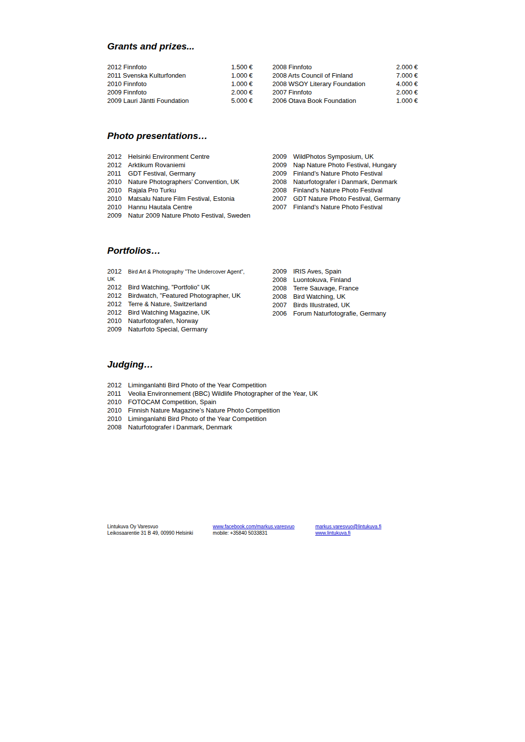Grants and prizes...
| / 2012 Finnfoto / 1.500 € / / 2011 Svenska Kulturfonden / 1.000 € / / 2010 Finnfoto / 1.000 € / / 2009 Finnfoto / 2.000 € / / 2009 Lauri Jäntti Foundation / 5.000 € / | | / 2008 Finnfoto / 2.000 € / / 2008 Arts Council of Finland / 7.000 € / / 2008 WSOY Literary Foundation / 4.000 € / / 2007 Finnfoto / 2.000 € / / 2006 Otava Book Foundation / 1.000 € / |
Photo presentations…
| 2012 Helsinki Environment Centre 2012 Arktikum Rovaniemi 2011 GDT Festival, Germany 2010 Nature Photographers’ Convention, UK 2010 Rajala Pro Turku 2010 Matsalu Nature Film Festival, Estonia 2010 Hannu Hautala Centre 2009 Natur 2009 Nature Photo Festival, Sweden | | 2009 WildPhotos Symposium, UK 2009 Nap Nature Photo Festival, Hungary 2009 Finland’s Nature Photo Festival 2008 Naturfotografer i Danmark, Denmark 2008 Finland’s Nature Photo Festival 2007 GDT Nature Photo Festival, Germany 2007 Finland’s Nature Photo Festival |
Portfolios…
| 2012 Bird Art & Photography ”The Undercover Agent”, UK 2012 Bird Watching, ”Portfolio” UK 2012 Birdwatch, ”Featured Photographer, UK 2012 Terre & Nature, Switzerland 2012 Bird Watching Magazine, UK 2010 Naturfotografen, Norway 2009 Naturfoto Special, Germany | | 2009 IRIS Aves, Spain 2008 Luontokuva, Finland 2008 Terre Sauvage, France 2008 Bird Watching, UK 2007 Birds Illustrated, UK 2006 Forum Naturfotografie, Germany |
Judging…
2012 Liminganlahti Bird Photo of the Year Competition
2011 Veolia Environnement (BBC) Wildlife Photographer of the Year, UK
2010 FOTOCAM Competition, Spain
2010 Finnish Nature Magazine’s Nature Photo Competition
2010 Liminganlahti Bird Photo of the Year Competition
2008 Naturfotografer i Danmark, Denmark
| Lintukuva Oy Varesvuo | www.facebook.com/markus.varesvuo | markus.varesvuo@lintukuva.fi |
| Leikosaarentie 31 B 49, 00990 Helsinki | mobile: +35840 5033831 | www.lintukuva.fi |